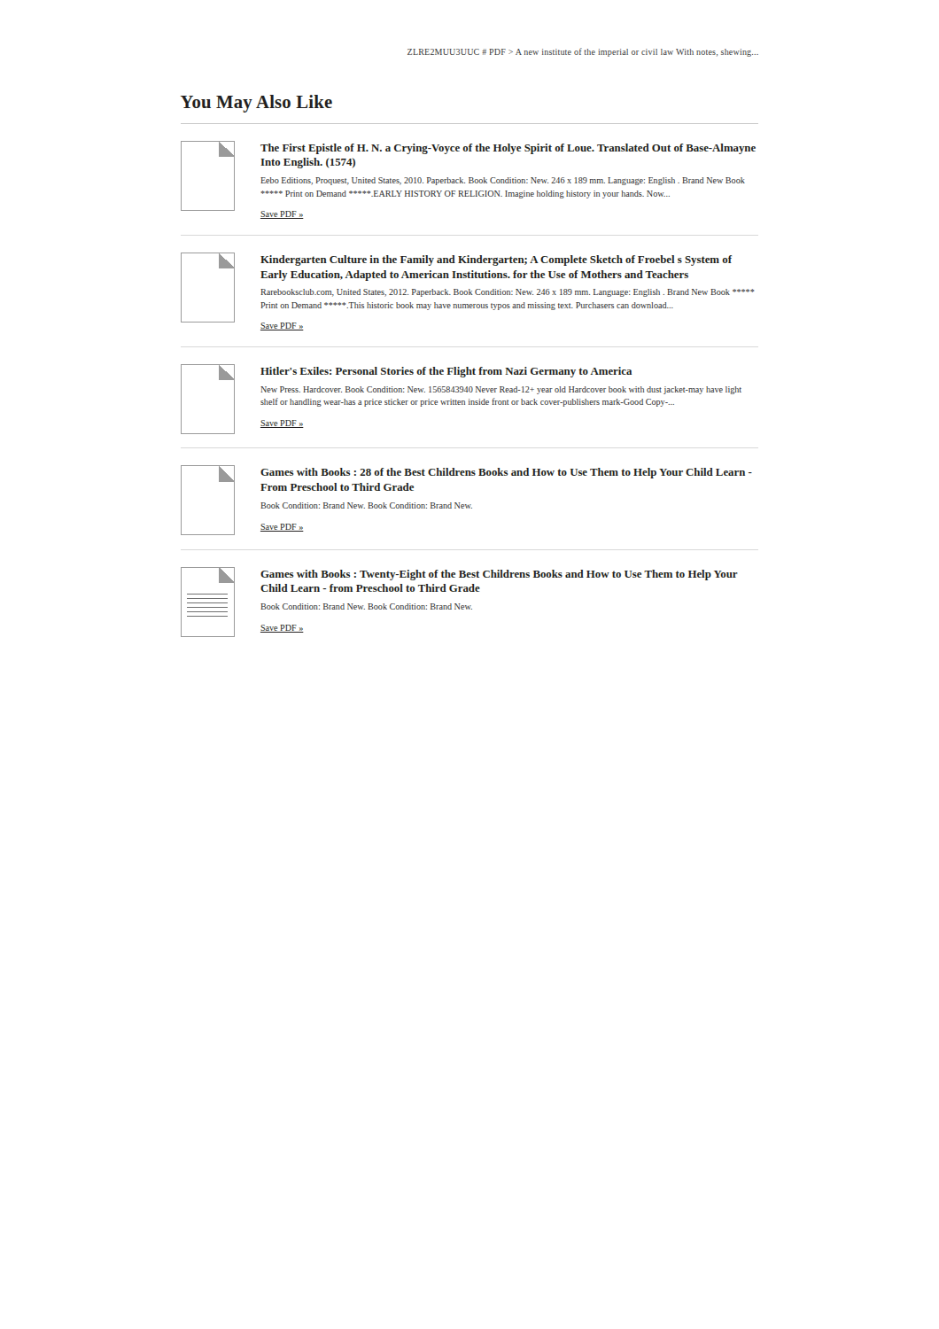ZLRE2MUU3UUC # PDF > A new institute of the imperial or civil law With notes, shewing...
You May Also Like
The First Epistle of H. N. a Crying-Voyce of the Holye Spirit of Loue. Translated Out of Base-Almayne Into English. (1574)
Eebo Editions, Proquest, United States, 2010. Paperback. Book Condition: New. 246 x 189 mm. Language: English . Brand New Book ***** Print on Demand *****.EARLY HISTORY OF RELIGION. Imagine holding history in your hands. Now...
Save PDF »
Kindergarten Culture in the Family and Kindergarten; A Complete Sketch of Froebel s System of Early Education, Adapted to American Institutions. for the Use of Mothers and Teachers
Rarebooksclub.com, United States, 2012. Paperback. Book Condition: New. 246 x 189 mm. Language: English . Brand New Book ***** Print on Demand *****.This historic book may have numerous typos and missing text. Purchasers can download...
Save PDF »
Hitler's Exiles: Personal Stories of the Flight from Nazi Germany to America
New Press. Hardcover. Book Condition: New. 1565843940 Never Read-12+ year old Hardcover book with dust jacket-may have light shelf or handling wear-has a price sticker or price written inside front or back cover-publishers mark-Good Copy-...
Save PDF »
Games with Books : 28 of the Best Childrens Books and How to Use Them to Help Your Child Learn - From Preschool to Third Grade
Book Condition: Brand New. Book Condition: Brand New.
Save PDF »
Games with Books : Twenty-Eight of the Best Childrens Books and How to Use Them to Help Your Child Learn - from Preschool to Third Grade
Book Condition: Brand New. Book Condition: Brand New.
Save PDF »